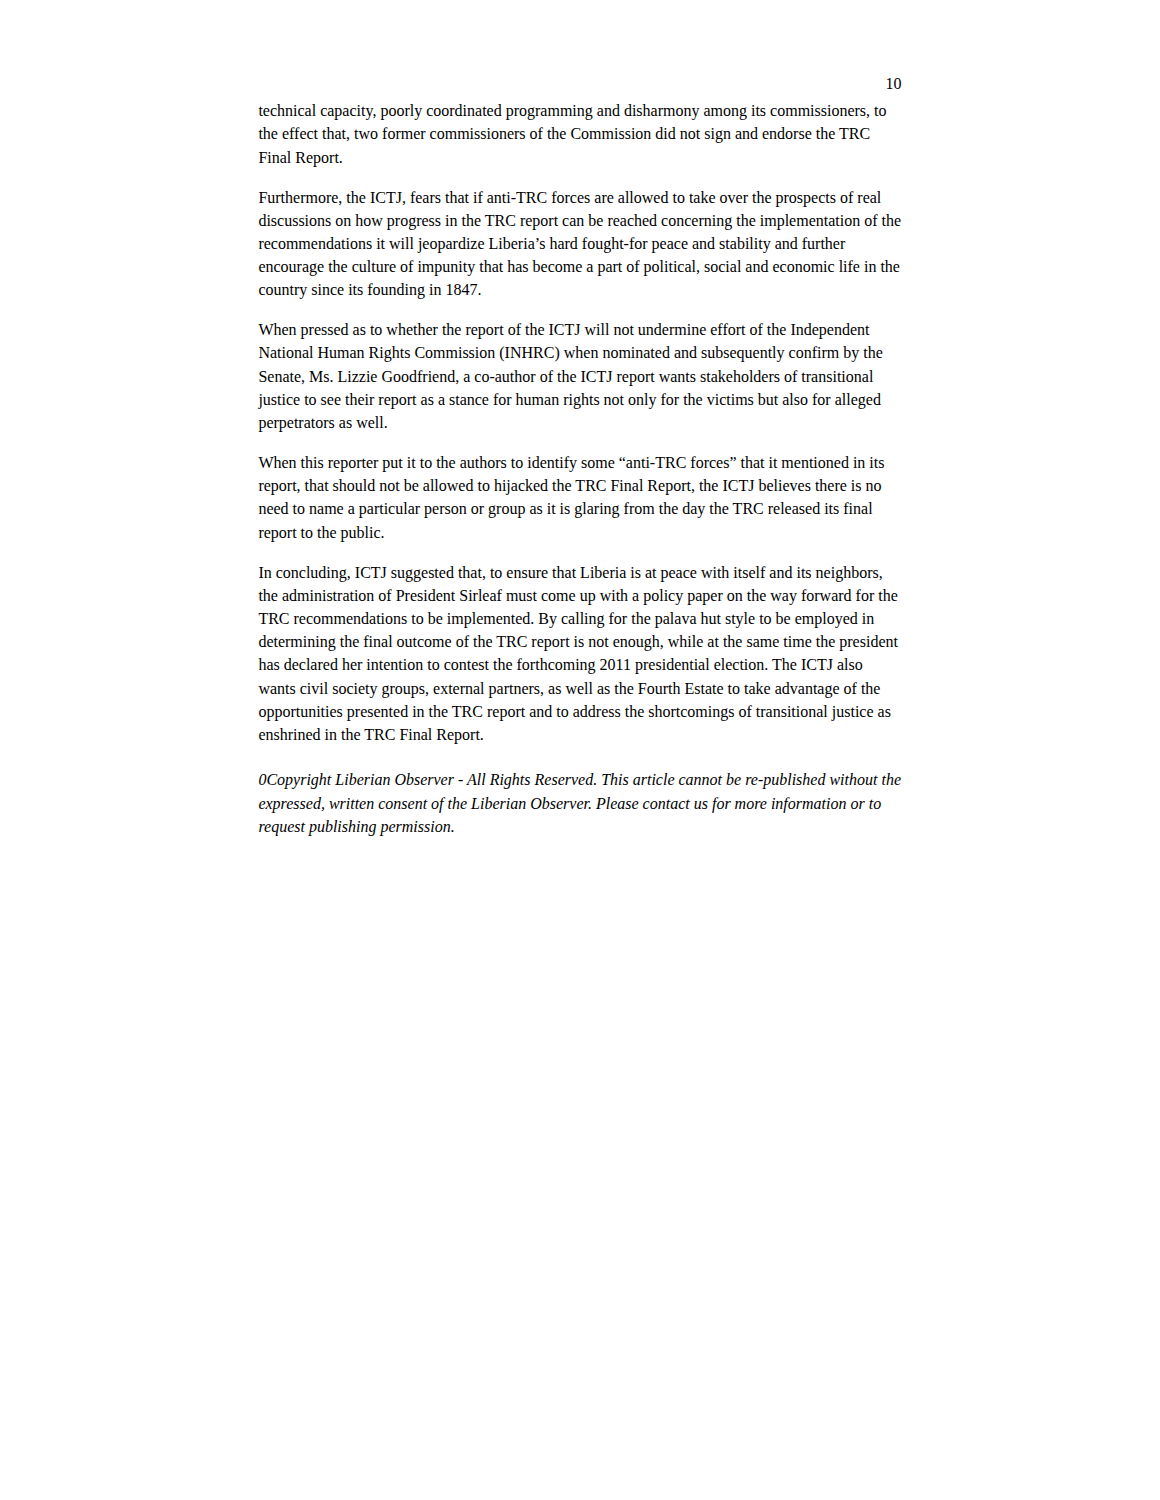10
technical capacity, poorly coordinated programming and disharmony among its commissioners, to the effect that, two former commissioners of the Commission did not sign and endorse the TRC Final Report.
Furthermore, the ICTJ, fears that if anti-TRC forces are allowed to take over the prospects of real discussions on how progress in the TRC report can be reached concerning the implementation of the recommendations it will jeopardize Liberia’s hard fought-for peace and stability and further encourage the culture of impunity that has become a part of political, social and economic life in the country since its founding in 1847.
When pressed as to whether the report of the ICTJ will not undermine effort of the Independent National Human Rights Commission (INHRC) when nominated and subsequently confirm by the Senate, Ms. Lizzie Goodfriend, a co-author of the ICTJ report wants stakeholders of transitional justice to see their report as a stance for human rights not only for the victims but also for alleged perpetrators as well.
When this reporter put it to the authors to identify some “anti-TRC forces” that it mentioned in its report, that should not be allowed to hijacked the TRC Final Report, the ICTJ believes there is no need to name a particular person or group as it is glaring from the day the TRC released its final report to the public.
In concluding, ICTJ suggested that, to ensure that Liberia is at peace with itself and its neighbors, the administration of President Sirleaf must come up with a policy paper on the way forward for the TRC recommendations to be implemented. By calling for the palava hut style to be employed in determining the final outcome of the TRC report is not enough, while at the same time the president has declared her intention to contest the forthcoming 2011 presidential election. The ICTJ also wants civil society groups, external partners, as well as the Fourth Estate to take advantage of the opportunities presented in the TRC report and to address the shortcomings of transitional justice as enshrined in the TRC Final Report.
0Copyright Liberian Observer - All Rights Reserved. This article cannot be re-published without the expressed, written consent of the Liberian Observer. Please contact us for more information or to request publishing permission.